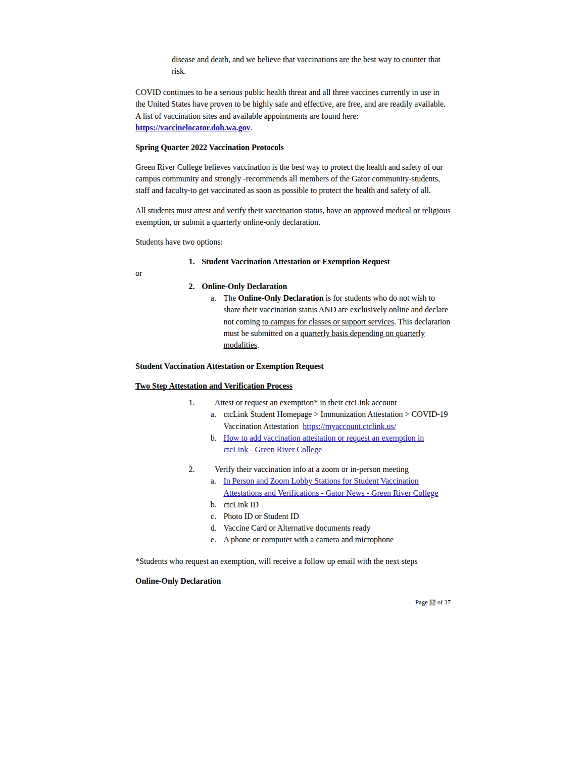disease and death, and we believe that vaccinations are the best way to counter that risk.
COVID continues to be a serious public health threat and all three vaccines currently in use in the United States have proven to be highly safe and effective, are free, and are readily available. A list of vaccination sites and available appointments are found here: https://vaccinelocator.doh.wa.gov.
Spring Quarter 2022 Vaccination Protocols
Green River College believes vaccination is the best way to protect the health and safety of our campus community and strongly -recommends all members of the Gator community-students, staff and faculty-to get vaccinated as soon as possible to protect the health and safety of all.
All students must attest and verify their vaccination status, have an approved medical or religious exemption, or submit a quarterly online-only declaration.
Students have two options:
1.
Student Vaccination Attestation or Exemption Request
or
2.
Online-Only Declaration
a.
The Online-Only Declaration is for students who do not wish to share their vaccination status AND are exclusively online and declare not coming to campus for classes or support services. This declaration must be submitted on a quarterly basis depending on quarterly modalities.
Student Vaccination Attestation or Exemption Request
Two Step Attestation and Verification Process
1.
Attest or request an exemption* in their ctcLink account
a.
ctcLink Student Homepage > Immunization Attestation > COVID-19 Vaccination Attestation https://myaccount.ctclink.us/
b.
How to add vaccination attestation or request an exemption in ctcLink - Green River College
2.
Verify their vaccination info at a zoom or in-person meeting
a.
In Person and Zoom Lobby Stations for Student Vaccination Attestations and Verifications - Gator News - Green River College
b.
ctcLink ID
c.
Photo ID or Student ID
d.
Vaccine Card or Alternative documents ready
e.
A phone or computer with a camera and microphone
*Students who request an exemption, will receive a follow up email with the next steps
Online-Only Declaration
Page 12 of 37